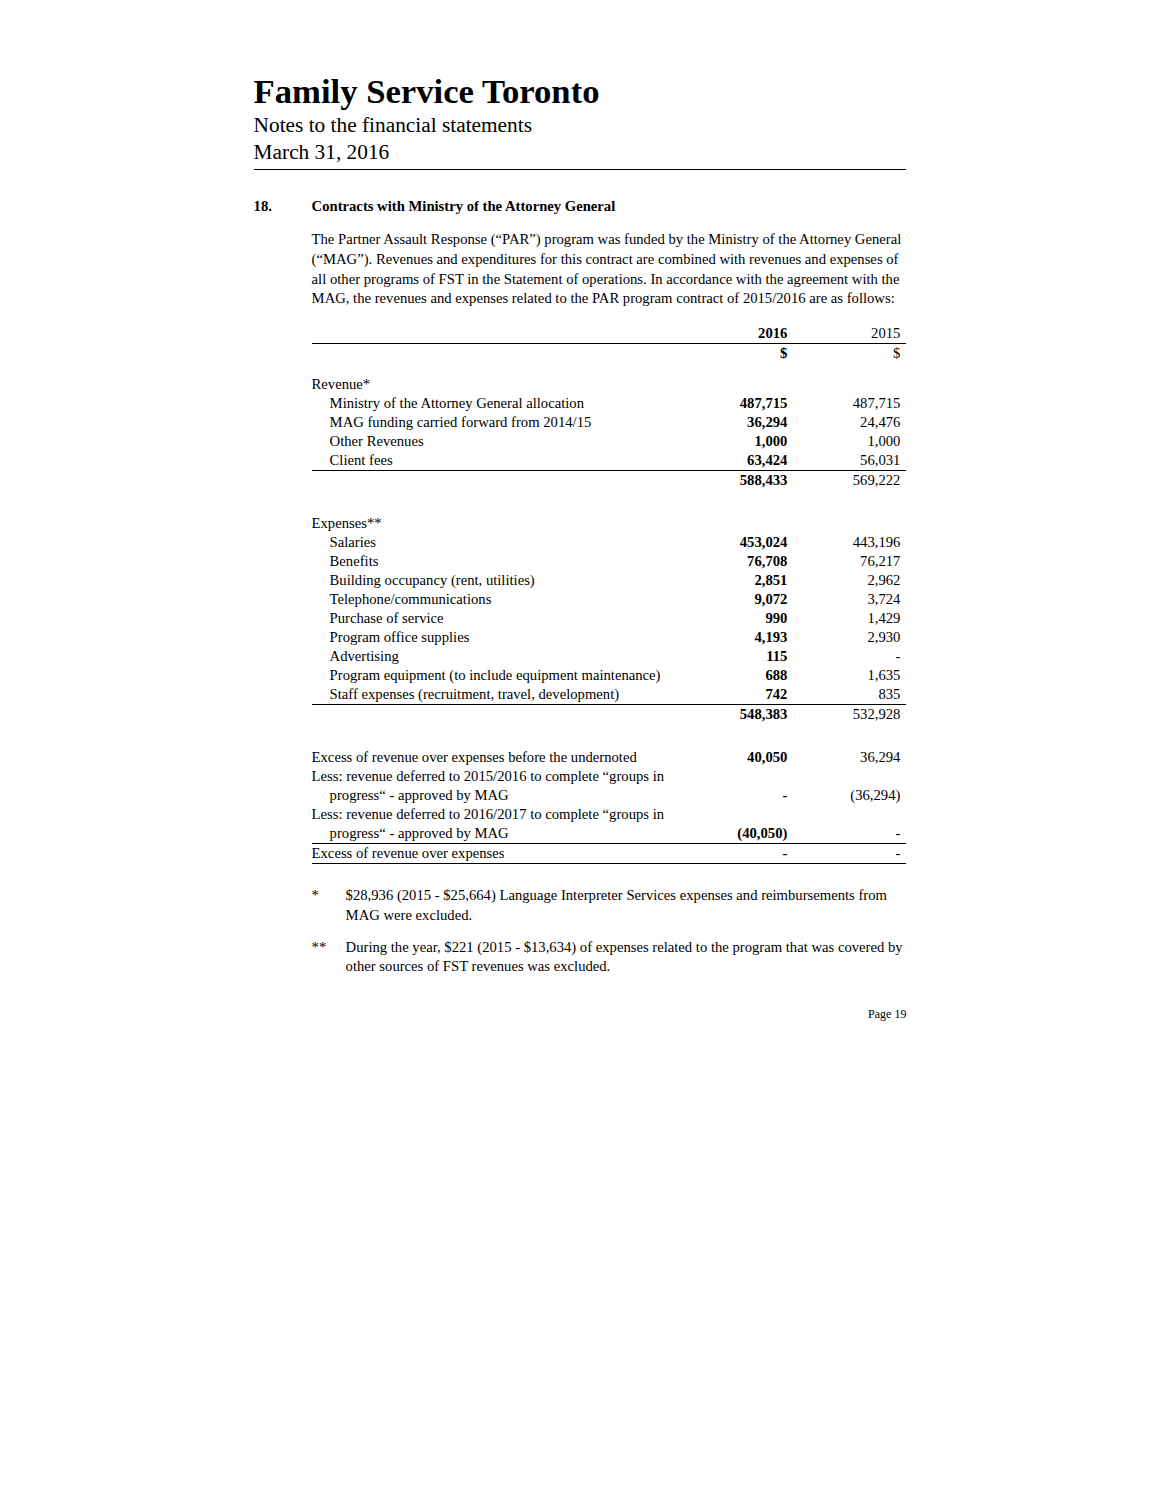Family Service Toronto
Notes to the financial statements
March 31, 2016
18.
Contracts with Ministry of the Attorney General
The Partner Assault Response (“PAR”) program was funded by the Ministry of the Attorney General (“MAG”). Revenues and expenditures for this contract are combined with revenues and expenses of all other programs of FST in the Statement of operations. In accordance with the agreement with the MAG, the revenues and expenses related to the PAR program contract of 2015/2016 are as follows:
| | 2016 | 2015 |
| | $ | $ |
| Revenue* | | |
| Ministry of the Attorney General allocation | 487,715 | 487,715 |
| MAG funding carried forward from 2014/15 | 36,294 | 24,476 |
| Other Revenues | 1,000 | 1,000 |
| Client fees | 63,424 | 56,031 |
| | 588,433 | 569,222 |
| Expenses** | | |
| Salaries | 453,024 | 443,196 |
| Benefits | 76,708 | 76,217 |
| Building occupancy (rent, utilities) | 2,851 | 2,962 |
| Telephone/communications | 9,072 | 3,724 |
| Purchase of service | 990 | 1,429 |
| Program office supplies | 4,193 | 2,930 |
| Advertising | 115 | - |
| Program equipment (to include equipment maintenance) | 688 | 1,635 |
| Staff expenses (recruitment, travel, development) | 742 | 835 |
| | 548,383 | 532,928 |
| Excess of revenue over expenses before the undernoted | 40,050 | 36,294 |
| Less: revenue deferred to 2015/2016 to complete “groups in | | |
| progress“ - approved by MAG | - | (36,294) |
| Less: revenue deferred to 2016/2017 to complete “groups in | | |
| progress“ - approved by MAG | (40,050) | - |
| Excess of revenue over expenses | - | - |
*
$28,936 (2015 - $25,664) Language Interpreter Services expenses and reimbursements from MAG were excluded.
**
During the year, $221 (2015 - $13,634) of expenses related to the program that was covered by other sources of FST revenues was excluded.
Page 19